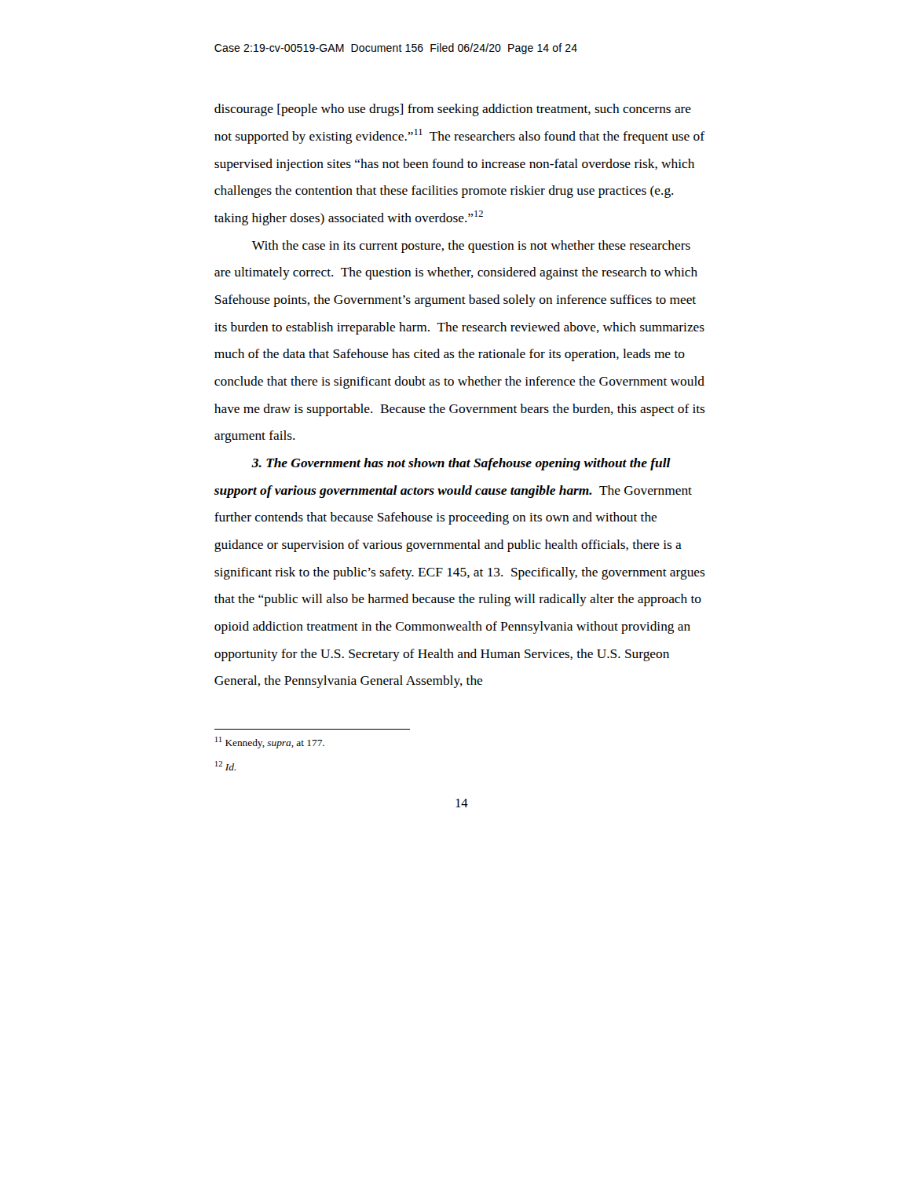Case 2:19-cv-00519-GAM Document 156 Filed 06/24/20 Page 14 of 24
discourage [people who use drugs] from seeking addiction treatment, such concerns are not supported by existing evidence.”11 The researchers also found that the frequent use of supervised injection sites “has not been found to increase non-fatal overdose risk, which challenges the contention that these facilities promote riskier drug use practices (e.g. taking higher doses) associated with overdose.”12
With the case in its current posture, the question is not whether these researchers are ultimately correct. The question is whether, considered against the research to which Safehouse points, the Government’s argument based solely on inference suffices to meet its burden to establish irreparable harm. The research reviewed above, which summarizes much of the data that Safehouse has cited as the rationale for its operation, leads me to conclude that there is significant doubt as to whether the inference the Government would have me draw is supportable. Because the Government bears the burden, this aspect of its argument fails.
3. The Government has not shown that Safehouse opening without the full support of various governmental actors would cause tangible harm. The Government further contends that because Safehouse is proceeding on its own and without the guidance or supervision of various governmental and public health officials, there is a significant risk to the public’s safety. ECF 145, at 13. Specifically, the government argues that the “public will also be harmed because the ruling will radically alter the approach to opioid addiction treatment in the Commonwealth of Pennsylvania without providing an opportunity for the U.S. Secretary of Health and Human Services, the U.S. Surgeon General, the Pennsylvania General Assembly, the
11 Kennedy, supra, at 177.
12 Id.
14